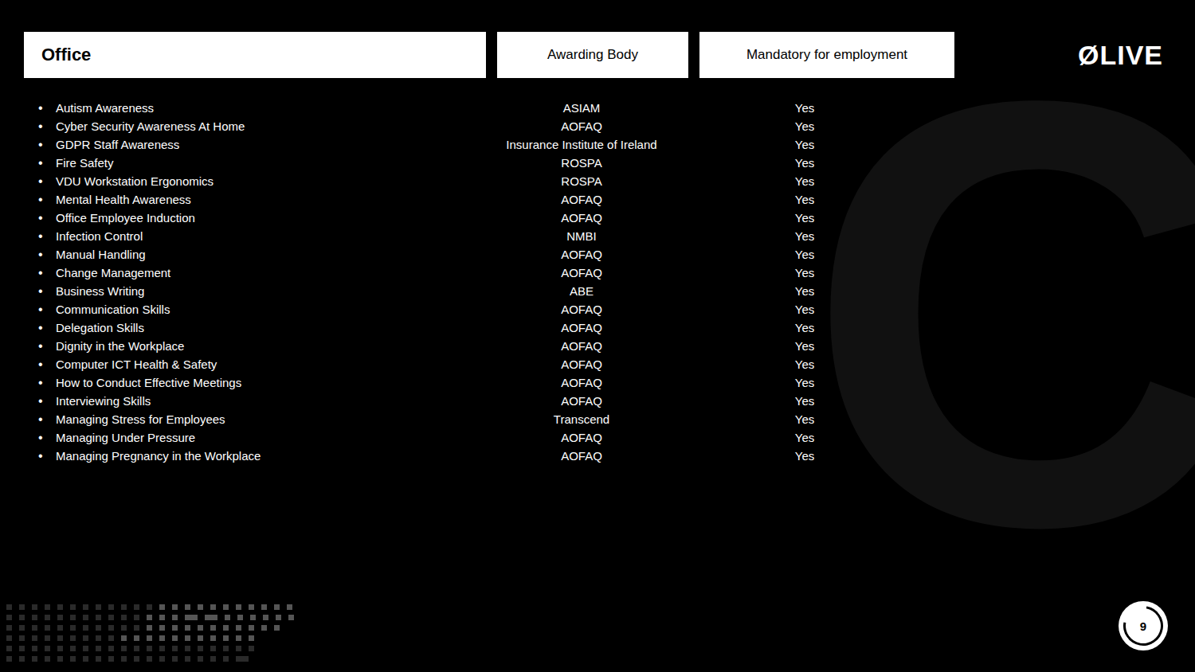C
Office
Awarding Body
Mandatory for employment
ØLIVE
| Autism Awareness | ASIAM | Yes | |
| Cyber Security Awareness At Home | AOFAQ | Yes | |
| GDPR Staff Awareness | Insurance Institute of Ireland | Yes | |
| Fire Safety | ROSPA | Yes | |
| VDU Workstation Ergonomics | ROSPA | Yes | |
| Mental Health Awareness | AOFAQ | Yes | |
| Office Employee Induction | AOFAQ | Yes | |
| Infection Control | NMBI | Yes | |
| Manual Handling | AOFAQ | Yes | |
| Change Management | AOFAQ | Yes | |
| Business Writing | ABE | Yes | |
| Communication Skills | AOFAQ | Yes | |
| Delegation Skills | AOFAQ | Yes | |
| Dignity in the Workplace | AOFAQ | Yes | |
| Computer ICT Health & Safety | AOFAQ | Yes | |
| How to Conduct Effective Meetings | AOFAQ | Yes | |
| Interviewing Skills | AOFAQ | Yes | |
| Managing Stress for Employees | Transcend | Yes | |
| Managing Under Pressure | AOFAQ | Yes | |
| Managing Pregnancy in the Workplace | AOFAQ | Yes | |
9